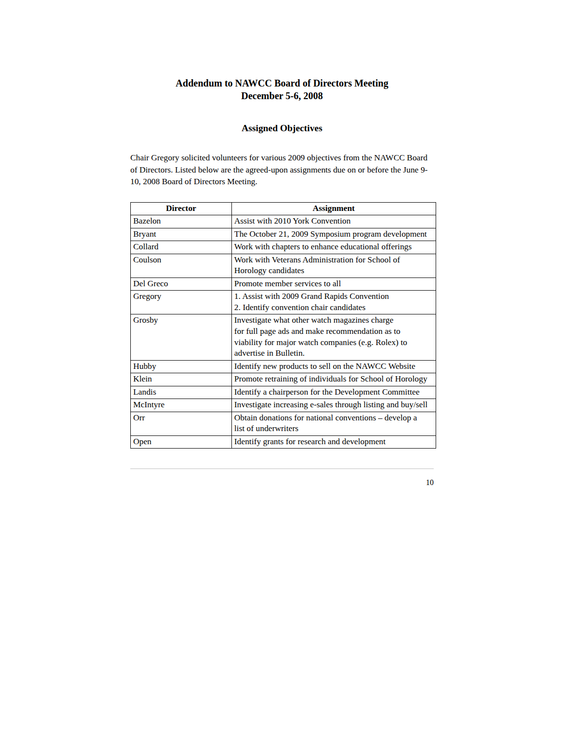Addendum to NAWCC Board of Directors Meeting
December 5-6, 2008
Assigned Objectives
Chair Gregory solicited volunteers for various 2009 objectives from the NAWCC Board of Directors. Listed below are the agreed-upon assignments due on or before the June 9-10, 2008 Board of Directors Meeting.
| Director | Assignment |
| --- | --- |
| Bazelon | Assist with 2010 York Convention |
| Bryant | The October 21, 2009 Symposium program development |
| Collard | Work with chapters to enhance educational offerings |
| Coulson | Work with Veterans Administration for School of Horology candidates |
| Del Greco | Promote member services to all |
| Gregory | 1. Assist with 2009 Grand Rapids Convention 2. Identify convention chair candidates |
| Grosby | Investigate what other watch magazines charge for full page ads and make recommendation as to viability for major watch companies (e.g. Rolex) to advertise in Bulletin. |
| Hubby | Identify new products to sell on the NAWCC Website |
| Klein | Promote retraining of individuals for School of Horology |
| Landis | Identify a chairperson for the Development Committee |
| McIntyre | Investigate increasing e-sales through listing and buy/sell |
| Orr | Obtain donations for national conventions – develop a list of underwriters |
| Open | Identify grants for research and development |
10